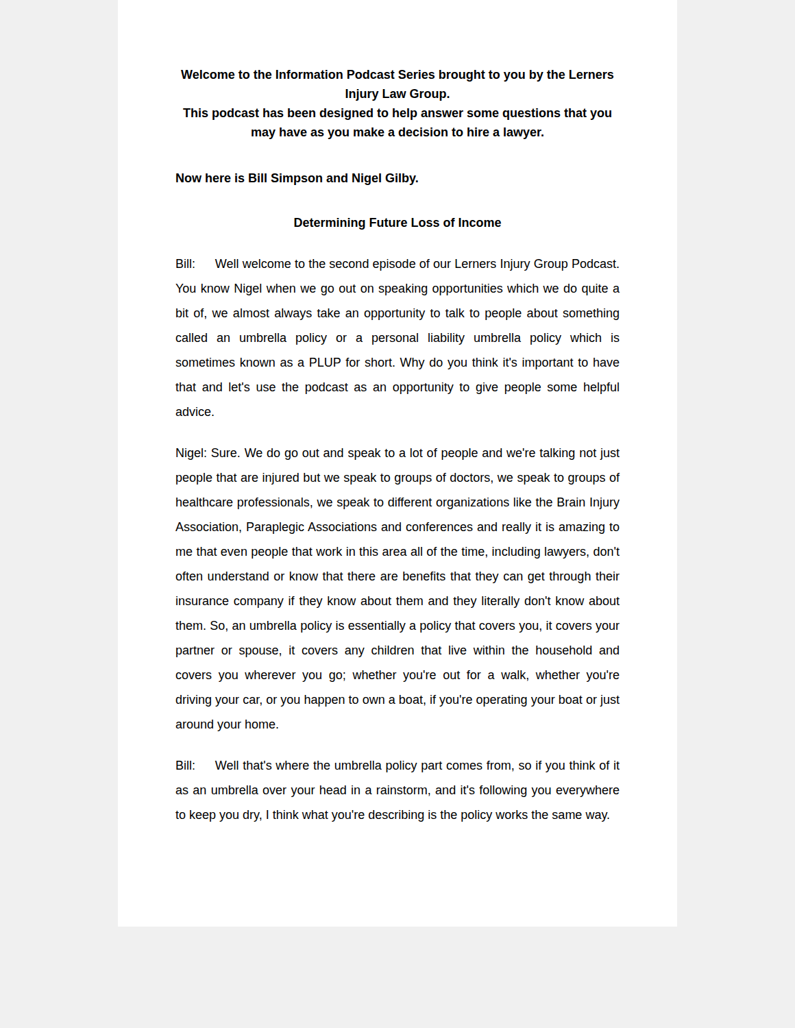Welcome to the Information Podcast Series brought to you by the Lerners Injury Law Group.
This podcast has been designed to help answer some questions that you may have as you make a decision to hire a lawyer.
Now here is Bill Simpson and Nigel Gilby.
Determining Future Loss of Income
Bill: Well welcome to the second episode of our Lerners Injury Group Podcast. You know Nigel when we go out on speaking opportunities which we do quite a bit of, we almost always take an opportunity to talk to people about something called an umbrella policy or a personal liability umbrella policy which is sometimes known as a PLUP for short. Why do you think it's important to have that and let's use the podcast as an opportunity to give people some helpful advice.
Nigel: Sure. We do go out and speak to a lot of people and we're talking not just people that are injured but we speak to groups of doctors, we speak to groups of healthcare professionals, we speak to different organizations like the Brain Injury Association, Paraplegic Associations and conferences and really it is amazing to me that even people that work in this area all of the time, including lawyers, don't often understand or know that there are benefits that they can get through their insurance company if they know about them and they literally don't know about them. So, an umbrella policy is essentially a policy that covers you, it covers your partner or spouse, it covers any children that live within the household and covers you wherever you go; whether you're out for a walk, whether you're driving your car, or you happen to own a boat, if you're operating your boat or just around your home.
Bill: Well that's where the umbrella policy part comes from, so if you think of it as an umbrella over your head in a rainstorm, and it's following you everywhere to keep you dry, I think what you're describing is the policy works the same way.